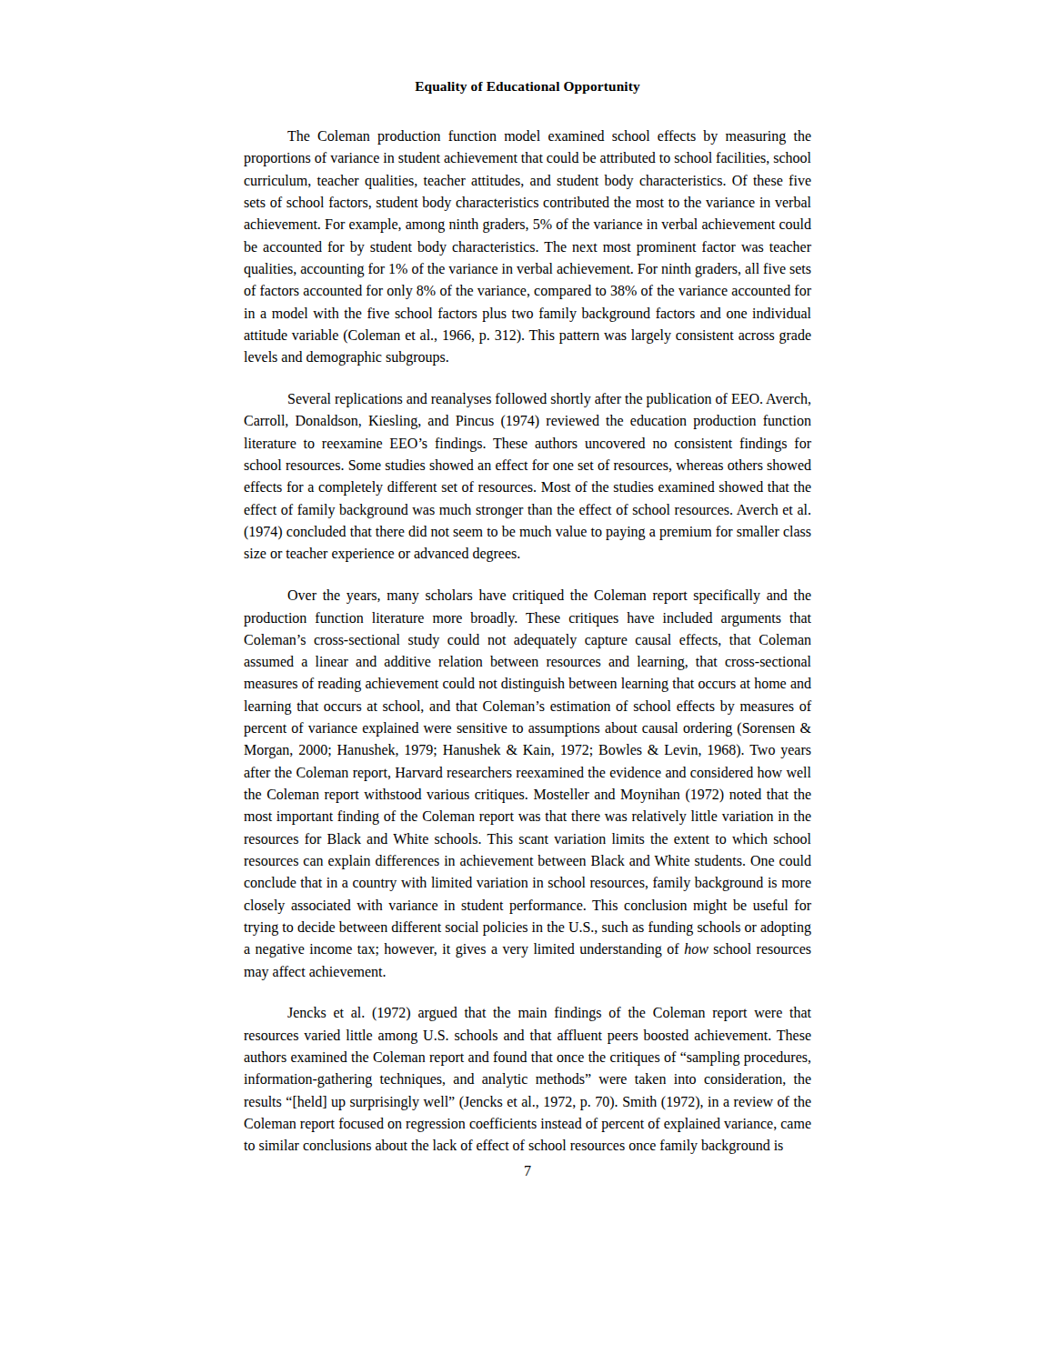Equality of Educational Opportunity
The Coleman production function model examined school effects by measuring the proportions of variance in student achievement that could be attributed to school facilities, school curriculum, teacher qualities, teacher attitudes, and student body characteristics. Of these five sets of school factors, student body characteristics contributed the most to the variance in verbal achievement. For example, among ninth graders, 5% of the variance in verbal achievement could be accounted for by student body characteristics. The next most prominent factor was teacher qualities, accounting for 1% of the variance in verbal achievement. For ninth graders, all five sets of factors accounted for only 8% of the variance, compared to 38% of the variance accounted for in a model with the five school factors plus two family background factors and one individual attitude variable (Coleman et al., 1966, p. 312). This pattern was largely consistent across grade levels and demographic subgroups.
Several replications and reanalyses followed shortly after the publication of EEO. Averch, Carroll, Donaldson, Kiesling, and Pincus (1974) reviewed the education production function literature to reexamine EEO’s findings. These authors uncovered no consistent findings for school resources. Some studies showed an effect for one set of resources, whereas others showed effects for a completely different set of resources. Most of the studies examined showed that the effect of family background was much stronger than the effect of school resources. Averch et al. (1974) concluded that there did not seem to be much value to paying a premium for smaller class size or teacher experience or advanced degrees.
Over the years, many scholars have critiqued the Coleman report specifically and the production function literature more broadly. These critiques have included arguments that Coleman’s cross-sectional study could not adequately capture causal effects, that Coleman assumed a linear and additive relation between resources and learning, that cross-sectional measures of reading achievement could not distinguish between learning that occurs at home and learning that occurs at school, and that Coleman’s estimation of school effects by measures of percent of variance explained were sensitive to assumptions about causal ordering (Sorensen & Morgan, 2000; Hanushek, 1979; Hanushek & Kain, 1972; Bowles & Levin, 1968). Two years after the Coleman report, Harvard researchers reexamined the evidence and considered how well the Coleman report withstood various critiques. Mosteller and Moynihan (1972) noted that the most important finding of the Coleman report was that there was relatively little variation in the resources for Black and White schools. This scant variation limits the extent to which school resources can explain differences in achievement between Black and White students. One could conclude that in a country with limited variation in school resources, family background is more closely associated with variance in student performance. This conclusion might be useful for trying to decide between different social policies in the U.S., such as funding schools or adopting a negative income tax; however, it gives a very limited understanding of how school resources may affect achievement.
Jencks et al. (1972) argued that the main findings of the Coleman report were that resources varied little among U.S. schools and that affluent peers boosted achievement. These authors examined the Coleman report and found that once the critiques of “sampling procedures, information-gathering techniques, and analytic methods” were taken into consideration, the results “[held] up surprisingly well” (Jencks et al., 1972, p. 70). Smith (1972), in a review of the Coleman report focused on regression coefficients instead of percent of explained variance, came to similar conclusions about the lack of effect of school resources once family background is
7